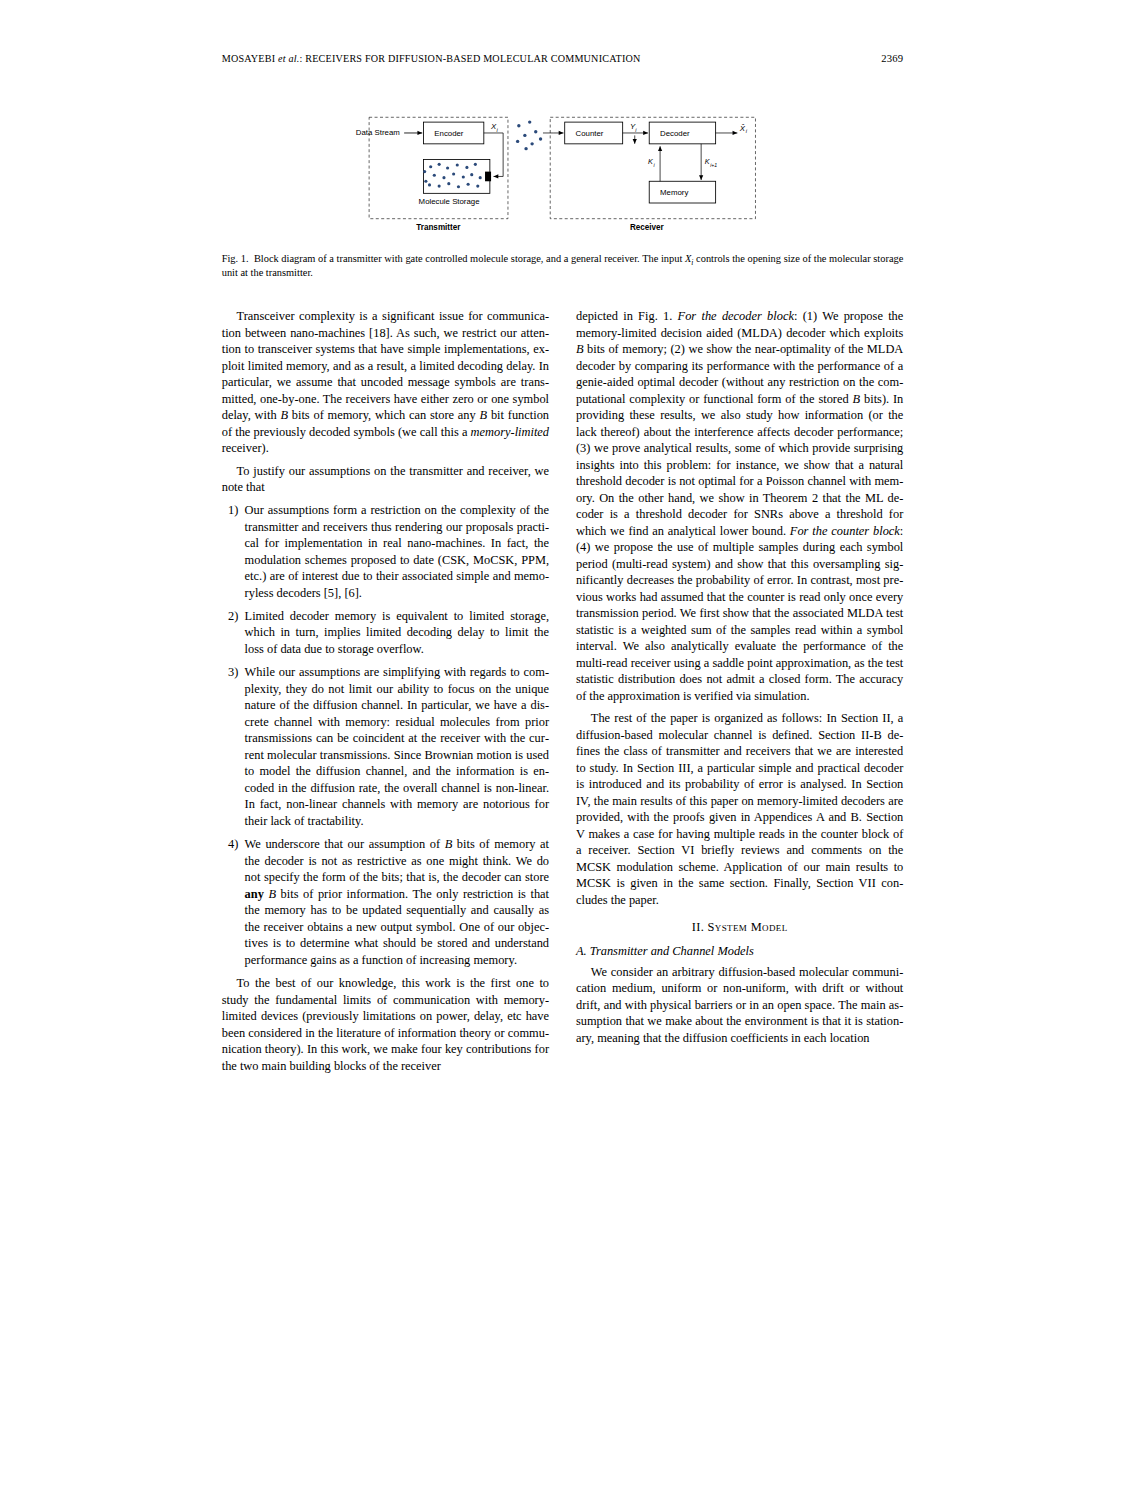MOSAYEBI et al.: RECEIVERS FOR DIFFUSION-BASED MOLECULAR COMMUNICATION
2369
Data Stream Encoder X i Molecule Storage Transmitter Counter Y i Decoder X̂ i Memory K i K i+1 Receiver
Fig. 1. Block diagram of a transmitter with gate controlled molecule storage, and a general receiver. The input Xi controls the opening size of the molecular storage unit at the transmitter.
Transceiver complexity is a significant issue for communication between nano-machines [18]. As such, we restrict our attention to transceiver systems that have simple implementations, exploit limited memory, and as a result, a limited decoding delay. In particular, we assume that uncoded message symbols are transmitted, one-by-one. The receivers have either zero or one symbol delay, with B bits of memory, which can store any B bit function of the previously decoded symbols (we call this a memory-limited receiver).
To justify our assumptions on the transmitter and receiver, we note that
Our assumptions form a restriction on the complexity of the transmitter and receivers thus rendering our proposals practical for implementation in real nano-machines. In fact, the modulation schemes proposed to date (CSK, MoCSK, PPM, etc.) are of interest due to their associated simple and memoryless decoders [5], [6].
Limited decoder memory is equivalent to limited storage, which in turn, implies limited decoding delay to limit the loss of data due to storage overflow.
While our assumptions are simplifying with regards to complexity, they do not limit our ability to focus on the unique nature of the diffusion channel. In particular, we have a discrete channel with memory: residual molecules from prior transmissions can be coincident at the receiver with the current molecular transmissions. Since Brownian motion is used to model the diffusion channel, and the information is encoded in the diffusion rate, the overall channel is non-linear. In fact, non-linear channels with memory are notorious for their lack of tractability.
We underscore that our assumption of B bits of memory at the decoder is not as restrictive as one might think. We do not specify the form of the bits; that is, the decoder can store any B bits of prior information. The only restriction is that the memory has to be updated sequentially and causally as the receiver obtains a new output symbol. One of our objectives is to determine what should be stored and understand performance gains as a function of increasing memory.
To the best of our knowledge, this work is the first one to study the fundamental limits of communication with memory-limited devices (previously limitations on power, delay, etc have been considered in the literature of information theory or communication theory). In this work, we make four key contributions for the two main building blocks of the receiver
depicted in Fig. 1. For the decoder block: (1) We propose the memory-limited decision aided (MLDA) decoder which exploits B bits of memory; (2) we show the near-optimality of the MLDA decoder by comparing its performance with the performance of a genie-aided optimal decoder (without any restriction on the computational complexity or functional form of the stored B bits). In providing these results, we also study how information (or the lack thereof) about the interference affects decoder performance; (3) we prove analytical results, some of which provide surprising insights into this problem: for instance, we show that a natural threshold decoder is not optimal for a Poisson channel with memory. On the other hand, we show in Theorem 2 that the ML decoder is a threshold decoder for SNRs above a threshold for which we find an analytical lower bound. For the counter block: (4) we propose the use of multiple samples during each symbol period (multi-read system) and show that this oversampling significantly decreases the probability of error. In contrast, most previous works had assumed that the counter is read only once every transmission period. We first show that the associated MLDA test statistic is a weighted sum of the samples read within a symbol interval. We also analytically evaluate the performance of the multi-read receiver using a saddle point approximation, as the test statistic distribution does not admit a closed form. The accuracy of the approximation is verified via simulation.
The rest of the paper is organized as follows: In Section II, a diffusion-based molecular channel is defined. Section II-B defines the class of transmitter and receivers that we are interested to study. In Section III, a particular simple and practical decoder is introduced and its probability of error is analysed. In Section IV, the main results of this paper on memory-limited decoders are provided, with the proofs given in Appendices A and B. Section V makes a case for having multiple reads in the counter block of a receiver. Section VI briefly reviews and comments on the MCSK modulation scheme. Application of our main results to MCSK is given in the same section. Finally, Section VII concludes the paper.
II. System Model
A. Transmitter and Channel Models
We consider an arbitrary diffusion-based molecular communication medium, uniform or non-uniform, with drift or without drift, and with physical barriers or in an open space. The main assumption that we make about the environment is that it is stationary, meaning that the diffusion coefficients in each location